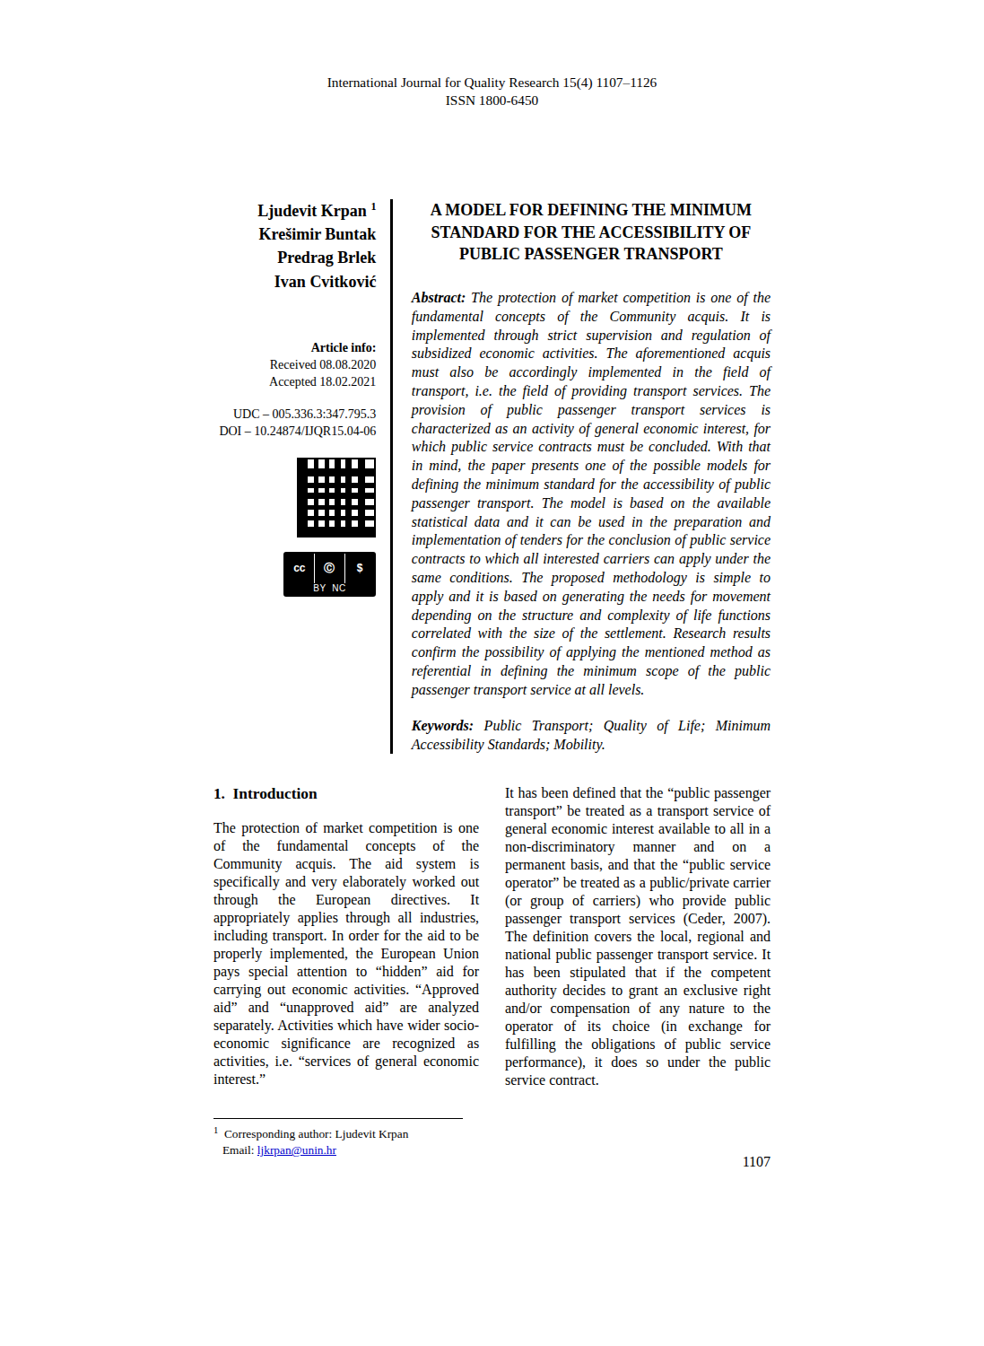International Journal for Quality Research 15(4) 1107–1126
ISSN 1800-6450
Ljudevit Krpan 1
Krešimir Buntak
Predrag Brlek
Ivan Cvitković
Article info:
Received 08.08.2020
Accepted 18.02.2021
UDC – 005.336.3:347.795.3
DOI – 10.24874/IJQR15.04-06
cc
Ⓒ
$
BY NC
A Model for Defining the Minimum Standard for the Accessibility of Public Passenger Transport
Abstract: The protection of market competition is one of the fundamental concepts of the Community acquis. It is implemented through strict supervision and regulation of subsidized economic activities. The aforementioned acquis must also be accordingly implemented in the field of transport, i.e. the field of providing transport services. The provision of public passenger transport services is characterized as an activity of general economic interest, for which public service contracts must be concluded. With that in mind, the paper presents one of the possible models for defining the minimum standard for the accessibility of public passenger transport. The model is based on the available statistical data and it can be used in the preparation and implementation of tenders for the conclusion of public service contracts to which all interested carriers can apply under the same conditions. The proposed methodology is simple to apply and it is based on generating the needs for movement depending on the structure and complexity of life functions correlated with the size of the settlement. Research results confirm the possibility of applying the mentioned method as referential in defining the minimum scope of the public passenger transport service at all levels.
Keywords: Public Transport; Quality of Life; Minimum Accessibility Standards; Mobility.
1. Introduction
The protection of market competition is one of the fundamental concepts of the Community acquis. The aid system is specifically and very elaborately worked out through the European directives. It appropriately applies through all industries, including transport. In order for the aid to be properly implemented, the European Union pays special attention to “hidden” aid for carrying out economic activities. “Approved aid” and “unapproved aid” are analyzed separately. Activities which have wider socio-economic significance are recognized as activities, i.e. “services of general economic interest.”
1 Corresponding author: Ljudevit Krpan
Email: ljkrpan@unin.hr
It has been defined that the “public passenger transport” be treated as a transport service of general economic interest available to all in a non-discriminatory manner and on a permanent basis, and that the “public service operator” be treated as a public/private carrier (or group of carriers) who provide public passenger transport services (Ceder, 2007). The definition covers the local, regional and national public passenger transport service. It has been stipulated that if the competent authority decides to grant an exclusive right and/or compensation of any nature to the operator of its choice (in exchange for fulfilling the obligations of public service performance), it does so under the public service contract.
1107